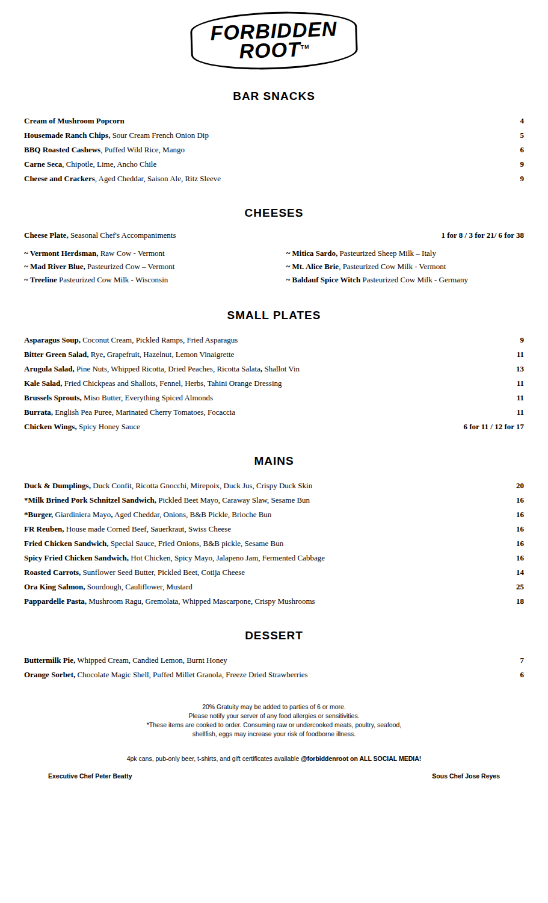FORBIDDEN
ROOTTM
BAR SNACKS
| Cream of Mushroom Popcorn | 4 |
| Housemade Ranch Chips, Sour Cream French Onion Dip | 5 |
| BBQ Roasted Cashews , Puffed Wild Rice, Mango | 6 |
| Carne Seca , Chipotle, Lime, Ancho Chile | 9 |
| Cheese and Crackers , Aged Cheddar, Saison Ale, Ritz Sleeve | 9 |
CHEESES
Cheese Plate, Seasonal Chef's Accompaniments
1 for 8 / 3 for 21/ 6 for 38
~ Vermont Herdsman, Raw Cow - Vermont
~ Mad River Blue, Pasteurized Cow – Vermont
~ Treeline Pasteurized Cow Milk - Wisconsin
~ Mitica Sardo, Pasteurized Sheep Milk – Italy
~ Mt. Alice Brie, Pasteurized Cow Milk - Vermont
~ Baldauf Spice Witch Pasteurized Cow Milk - Germany
SMALL PLATES
| Asparagus Soup, Coconut Cream, Pickled Ramps, Fried Asparagus | 9 |
| Bitter Green Salad, Rye , Grapefruit, Hazelnut, Lemon Vinaigrette | 11 |
| Arugula Salad, Pine Nuts, Whipped Ricotta, Dried Peaches, Ricotta Salata , Shallot Vin | 13 |
| Kale Salad, Fried Chickpeas and Shallots, Fennel, Herbs, Tahini Orange Dressing | 11 |
| Brussels Sprouts, Miso Butter, Everything Spiced Almonds | 11 |
| Burrata, English Pea Puree, Marinated Cherry Tomatoes, Focaccia | 11 |
| Chicken Wings, Spicy Honey Sauce | 6 for 11 / 12 for 17 |
MAINS
| Duck & Dumplings, Duck Confit, Ricotta Gnocchi, Mirepoix, Duck Jus, Crispy Duck Skin | 20 |
| *Milk Brined Pork Schnitzel Sandwich, Pickled Beet Mayo, Caraway Slaw, Sesame Bun | 16 |
| *Burger, Giardiniera Mayo , Aged Cheddar, Onions, B&B Pickle, Brioche Bun | 16 |
| FR Reuben, House made Corned Beef, Sauerkraut, Swiss Cheese | 16 |
| Fried Chicken Sandwich, Special Sauce, Fried Onions, B&B pickle, Sesame Bun | 16 |
| Spicy Fried Chicken Sandwich, Hot Chicken, Spicy Mayo, Jalapeno Jam, Fermented Cabbage | 16 |
| Roasted Carrots, Sunflower Seed Butter, Pickled Beet, Cotija Cheese | 14 |
| Ora King Salmon, Sourdough, Cauliflower, Mustard | 25 |
| Pappardelle Pasta, Mushroom Ragu, Gremolata, Whipped Mascarpone, Crispy Mushrooms | 18 |
DESSERT
| Buttermilk Pie, Whipped Cream, Candied Lemon, Burnt Honey | 7 |
| Orange Sorbet, Chocolate Magic Shell, Puffed Millet Granola, Freeze Dried Strawberries | 6 |
20% Gratuity may be added to parties of 6 or more.
Please notify your server of any food allergies or sensitivities.
*These items are cooked to order. Consuming raw or undercooked meats, poultry, seafood,
shellfish, eggs may increase your risk of foodborne illness.
4pk cans, pub-only beer, t-shirts, and gift certificates available @forbiddenroot on ALL SOCIAL MEDIA!
Executive Chef Peter Beatty
Sous Chef Jose Reyes